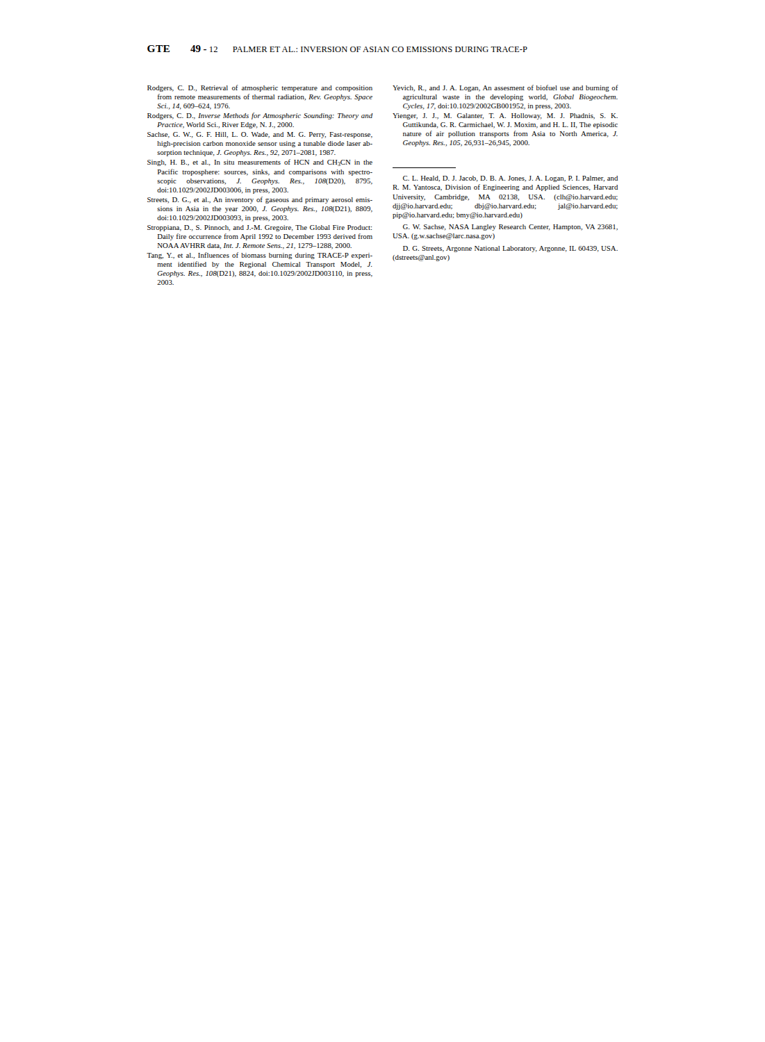GTE 49 - 12 PALMER ET AL.: INVERSION OF ASIAN CO EMISSIONS DURING TRACE-P
Rodgers, C. D., Retrieval of atmospheric temperature and composition from remote measurements of thermal radiation, Rev. Geophys. Space Sci., 14, 609–624, 1976.
Rodgers, C. D., Inverse Methods for Atmospheric Sounding: Theory and Practice, World Sci., River Edge, N. J., 2000.
Sachse, G. W., G. F. Hill, L. O. Wade, and M. G. Perry, Fast-response, high-precision carbon monoxide sensor using a tunable diode laser absorption technique, J. Geophys. Res., 92, 2071–2081, 1987.
Singh, H. B., et al., In situ measurements of HCN and CH3 CN in the Pacific troposphere: sources, sinks, and comparisons with spectroscopic observations, J. Geophys. Res., 108(D20), 8795, doi:10.1029/2002JD003006, in press, 2003.
Streets, D. G., et al., An inventory of gaseous and primary aerosol emissions in Asia in the year 2000, J. Geophys. Res., 108(D21), 8809, doi:10.1029/2002JD003093, in press, 2003.
Stroppiana, D., S. Pinnoch, and J.-M. Gregoire, The Global Fire Product: Daily fire occurrence from April 1992 to December 1993 derived from NOAA AVHRR data, Int. J. Remote Sens., 21, 1279–1288, 2000.
Tang, Y., et al., Influences of biomass burning during TRACE-P experiment identified by the Regional Chemical Transport Model, J. Geophys. Res., 108(D21), 8824, doi:10.1029/2002JD003110, in press, 2003.
Yevich, R., and J. A. Logan, An assesment of biofuel use and burning of agricultural waste in the developing world, Global Biogeochem. Cycles, 17, doi:10.1029/2002GB001952, in press, 2003.
Yienger, J. J., M. Galanter, T. A. Holloway, M. J. Phadnis, S. K. Guttikunda, G. R. Carmichael, W. J. Moxim, and H. L. II, The episodic nature of air pollution transports from Asia to North America, J. Geophys. Res., 105, 26,931–26,945, 2000.
C. L. Heald, D. J. Jacob, D. B. A. Jones, J. A. Logan, P. I. Palmer, and R. M. Yantosca, Division of Engineering and Applied Sciences, Harvard University, Cambridge, MA 02138, USA. (clh@io.harvard.edu; djj@io.harvard.edu; dbj@io.harvard.edu; jal@io.harvard.edu; pip@io.harvard.edu; bmy@io.harvard.edu)
G. W. Sachse, NASA Langley Research Center, Hampton, VA 23681, USA. (g.w.sachse@larc.nasa.gov)
D. G. Streets, Argonne National Laboratory, Argonne, IL 60439, USA. (dstreets@anl.gov)